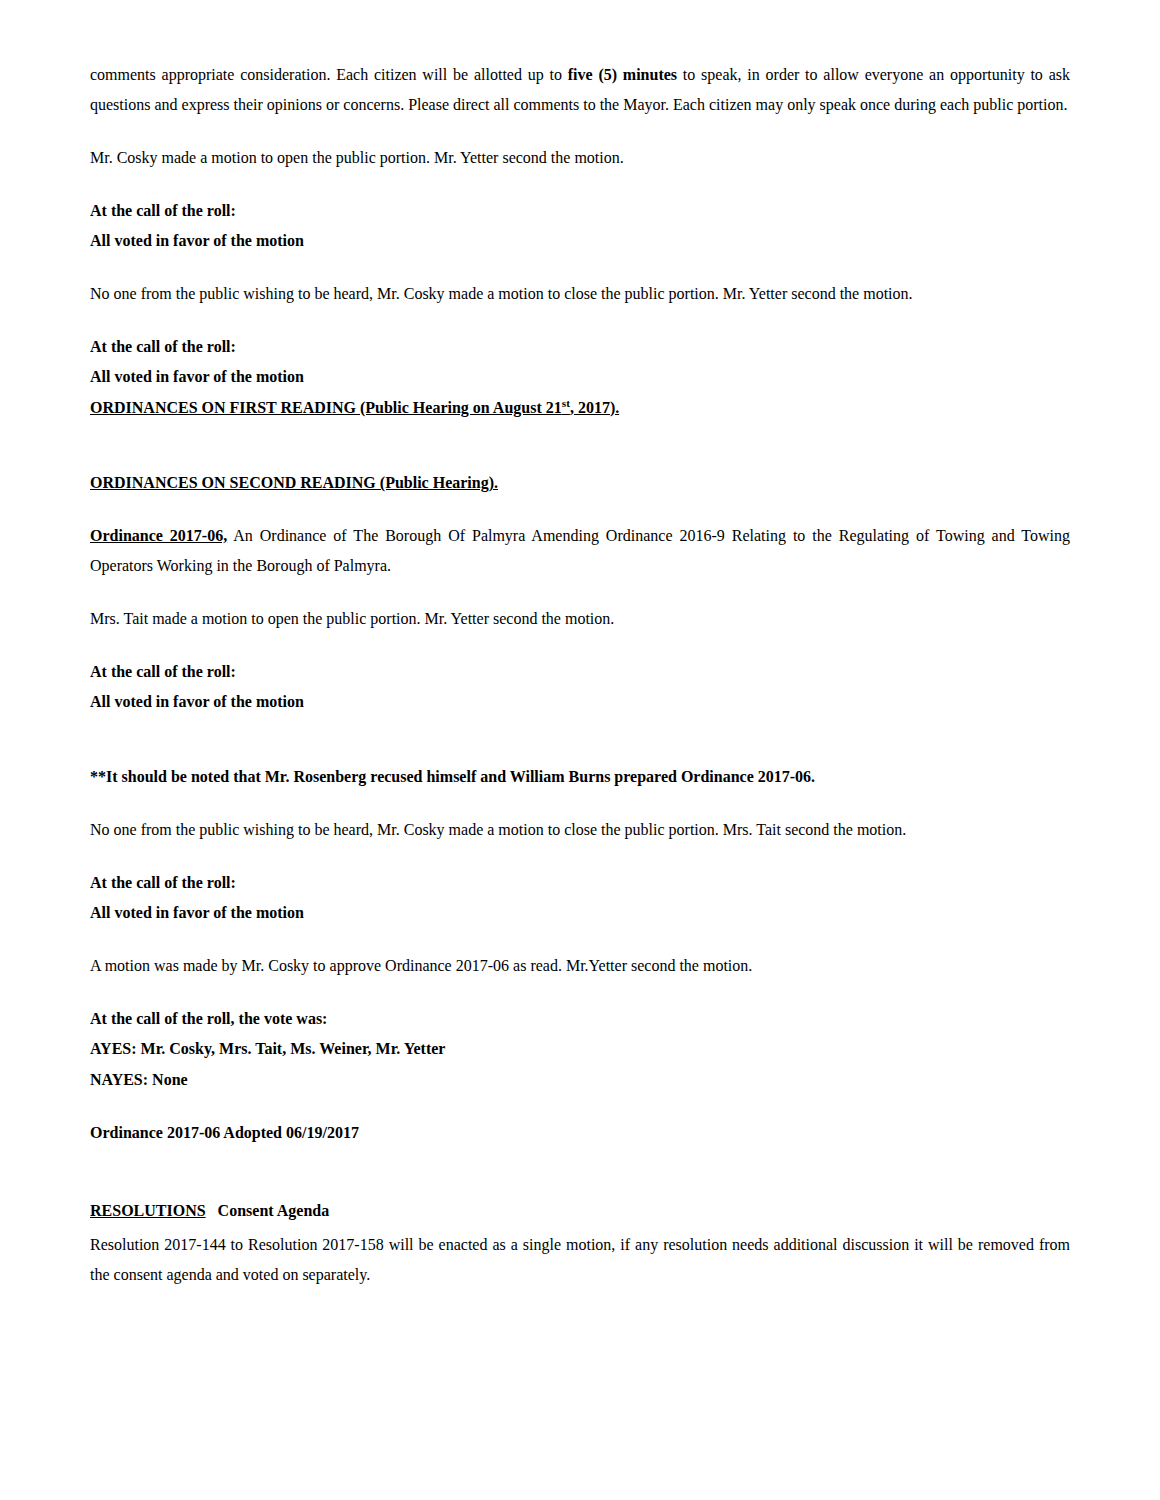comments appropriate consideration. Each citizen will be allotted up to five (5) minutes to speak, in order to allow everyone an opportunity to ask questions and express their opinions or concerns. Please direct all comments to the Mayor. Each citizen may only speak once during each public portion.
Mr. Cosky made a motion to open the public portion. Mr. Yetter second the motion.
At the call of the roll:
All voted in favor of the motion
No one from the public wishing to be heard, Mr. Cosky made a motion to close the public portion. Mr. Yetter second the motion.
At the call of the roll:
All voted in favor of the motion
ORDINANCES ON FIRST READING (Public Hearing on August 21st, 2017).
ORDINANCES ON SECOND READING (Public Hearing).
Ordinance 2017-06, An Ordinance of The Borough Of Palmyra Amending Ordinance 2016-9 Relating to the Regulating of Towing and Towing Operators Working in the Borough of Palmyra.
Mrs. Tait made a motion to open the public portion. Mr. Yetter second the motion.
At the call of the roll:
All voted in favor of the motion
**It should be noted that Mr. Rosenberg recused himself and William Burns prepared Ordinance 2017-06.
No one from the public wishing to be heard, Mr. Cosky made a motion to close the public portion. Mrs. Tait second the motion.
At the call of the roll:
All voted in favor of the motion
A motion was made by Mr. Cosky to approve Ordinance 2017-06 as read. Mr.Yetter second the motion.
At the call of the roll, the vote was:
AYES: Mr. Cosky, Mrs. Tait, Ms. Weiner, Mr. Yetter
NAYES: None
Ordinance 2017-06 Adopted 06/19/2017
RESOLUTIONS Consent Agenda
Resolution 2017-144 to Resolution 2017-158 will be enacted as a single motion, if any resolution needs additional discussion it will be removed from the consent agenda and voted on separately.